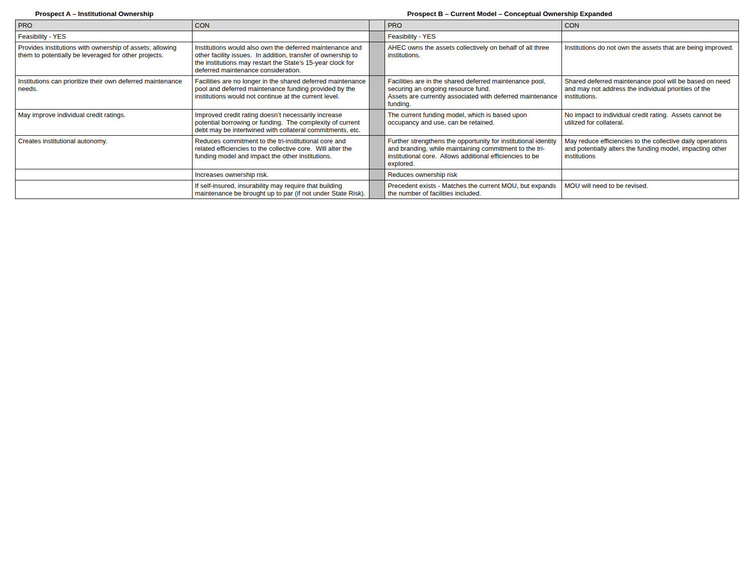Prospect A – Institutional Ownership
Prospect B – Current Model – Conceptual Ownership Expanded
| PRO | CON | | PRO | CON |
| --- | --- | --- | --- | --- |
| Feasibility - YES | | | Feasibility - YES | |
| Provides institutions with ownership of assets; allowing them to potentially be leveraged for other projects. | Institutions would also own the deferred maintenance and other facility issues. In addition, transfer of ownership to the institutions may restart the State’s 15-year clock for deferred maintenance consideration. | | AHEC owns the assets collectively on behalf of all three institutions. | Institutions do not own the assets that are being improved. |
| Institutions can prioritize their own deferred maintenance needs. | Facilities are no longer in the shared deferred maintenance pool and deferred maintenance funding provided by the institutions would not continue at the current level. | | Facilities are in the shared deferred maintenance pool, securing an ongoing resource fund. Assets are currently associated with deferred maintenance funding. | Shared deferred maintenance pool will be based on need and may not address the individual priorities of the institutions. |
| May improve individual credit ratings. | Improved credit rating doesn’t necessarily increase potential borrowing or funding. The complexity of current debt may be intertwined with collateral commitments, etc. | | The current funding model, which is based upon occupancy and use, can be retained. | No impact to individual credit rating. Assets cannot be utilized for collateral. |
| Creates institutional autonomy. | Reduces commitment to the tri-institutional core and related efficiencies to the collective core. Will alter the funding model and impact the other institutions. | | Further strengthens the opportunity for institutional identity and branding, while maintaining commitment to the tri-institutional core. Allows additional efficiencies to be explored. | May reduce efficiencies to the collective daily operations and potentially alters the funding model, impacting other institutions |
| | Increases ownership risk. | | Reduces ownership risk | |
| | If self-insured, insurability may require that building maintenance be brought up to par (if not under State Risk). | | Precedent exists - Matches the current MOU, but expands the number of facilities included. | MOU will need to be revised. |